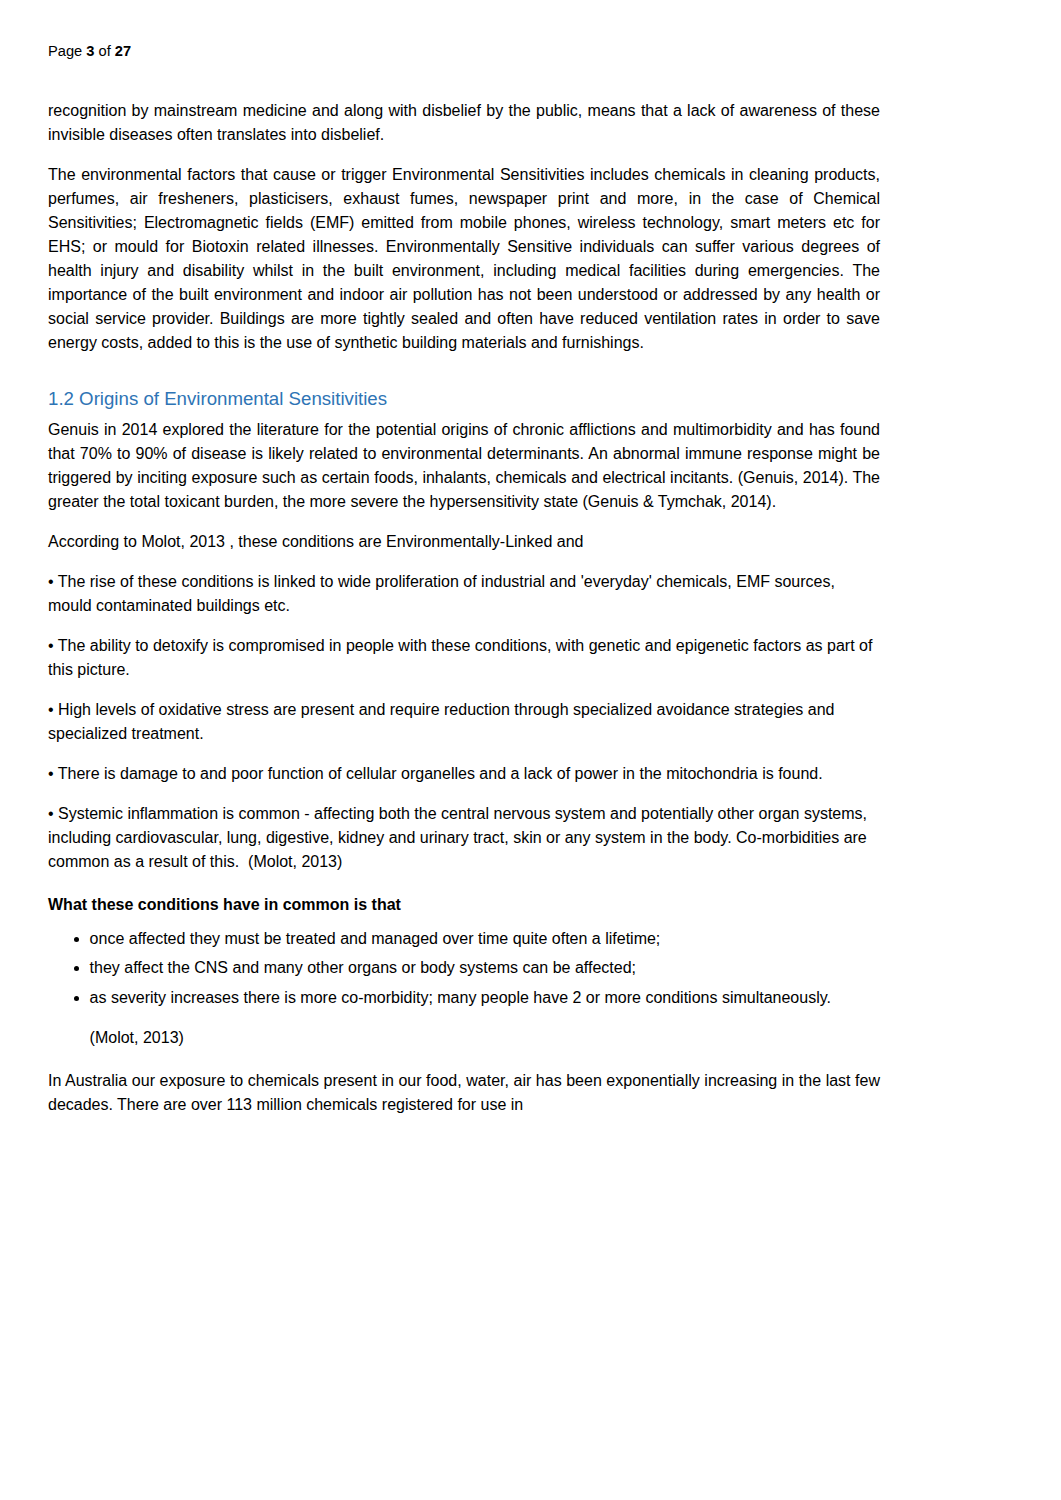Page 3 of 27
recognition by mainstream medicine and along with disbelief by the public, means that a lack of awareness of these invisible diseases often translates into disbelief.
The environmental factors that cause or trigger Environmental Sensitivities includes chemicals in cleaning products, perfumes, air fresheners, plasticisers, exhaust fumes, newspaper print and more, in the case of Chemical Sensitivities; Electromagnetic fields (EMF) emitted from mobile phones, wireless technology, smart meters etc for EHS; or mould for Biotoxin related illnesses. Environmentally Sensitive individuals can suffer various degrees of health injury and disability whilst in the built environment, including medical facilities during emergencies. The importance of the built environment and indoor air pollution has not been understood or addressed by any health or social service provider. Buildings are more tightly sealed and often have reduced ventilation rates in order to save energy costs, added to this is the use of synthetic building materials and furnishings.
1.2 Origins of Environmental Sensitivities
Genuis in 2014 explored the literature for the potential origins of chronic afflictions and multimorbidity and has found that 70% to 90% of disease is likely related to environmental determinants. An abnormal immune response might be triggered by inciting exposure such as certain foods, inhalants, chemicals and electrical incitants. (Genuis, 2014). The greater the total toxicant burden, the more severe the hypersensitivity state (Genuis & Tymchak, 2014).
According to Molot, 2013 , these conditions are Environmentally-Linked and
• The rise of these conditions is linked to wide proliferation of industrial and 'everyday' chemicals, EMF sources, mould contaminated buildings etc.
• The ability to detoxify is compromised in people with these conditions, with genetic and epigenetic factors as part of this picture.
• High levels of oxidative stress are present and require reduction through specialized avoidance strategies and specialized treatment.
• There is damage to and poor function of cellular organelles and a lack of power in the mitochondria is found.
• Systemic inflammation is common - affecting both the central nervous system and potentially other organ systems, including cardiovascular, lung, digestive, kidney and urinary tract, skin or any system in the body. Co-morbidities are common as a result of this. (Molot, 2013)
What these conditions have in common is that
once affected they must be treated and managed over time quite often a lifetime;
they affect the CNS and many other organs or body systems can be affected;
as severity increases there is more co-morbidity; many people have 2 or more conditions simultaneously.
(Molot, 2013)
In Australia our exposure to chemicals present in our food, water, air has been exponentially increasing in the last few decades. There are over 113 million chemicals registered for use in